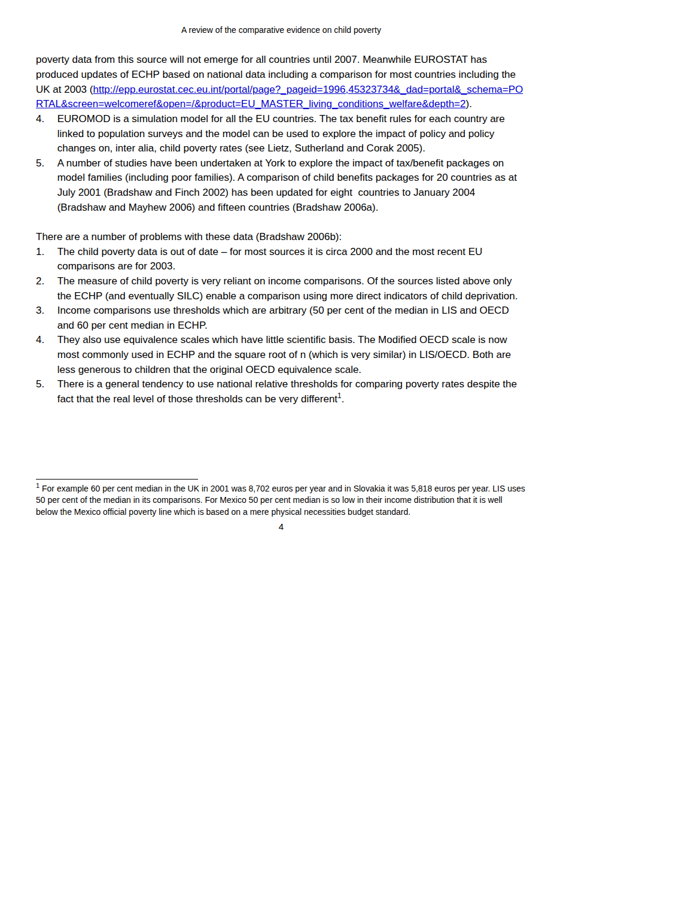A review of the comparative evidence on child poverty
poverty data from this source will not emerge for all countries until 2007. Meanwhile EUROSTAT has produced updates of ECHP based on national data including a comparison for most countries including the UK at 2003 (http://epp.eurostat.cec.eu.int/portal/page?_pageid=1996,45323734&_dad=portal&_schema=PORTAL&screen=welcomeref&open=/&product=EU_MASTER_living_conditions_welfare&depth=2).
4. EUROMOD is a simulation model for all the EU countries. The tax benefit rules for each country are linked to population surveys and the model can be used to explore the impact of policy and policy changes on, inter alia, child poverty rates (see Lietz, Sutherland and Corak 2005).
5. A number of studies have been undertaken at York to explore the impact of tax/benefit packages on model families (including poor families). A comparison of child benefits packages for 20 countries as at July 2001 (Bradshaw and Finch 2002) has been updated for eight countries to January 2004 (Bradshaw and Mayhew 2006) and fifteen countries (Bradshaw 2006a).
There are a number of problems with these data (Bradshaw 2006b):
1. The child poverty data is out of date – for most sources it is circa 2000 and the most recent EU comparisons are for 2003.
2. The measure of child poverty is very reliant on income comparisons. Of the sources listed above only the ECHP (and eventually SILC) enable a comparison using more direct indicators of child deprivation.
3. Income comparisons use thresholds which are arbitrary (50 per cent of the median in LIS and OECD and 60 per cent median in ECHP.
4. They also use equivalence scales which have little scientific basis. The Modified OECD scale is now most commonly used in ECHP and the square root of n (which is very similar) in LIS/OECD. Both are less generous to children that the original OECD equivalence scale.
5. There is a general tendency to use national relative thresholds for comparing poverty rates despite the fact that the real level of those thresholds can be very different1.
1 For example 60 per cent median in the UK in 2001 was 8,702 euros per year and in Slovakia it was 5,818 euros per year. LIS uses 50 per cent of the median in its comparisons. For Mexico 50 per cent median is so low in their income distribution that it is well below the Mexico official poverty line which is based on a mere physical necessities budget standard.
4